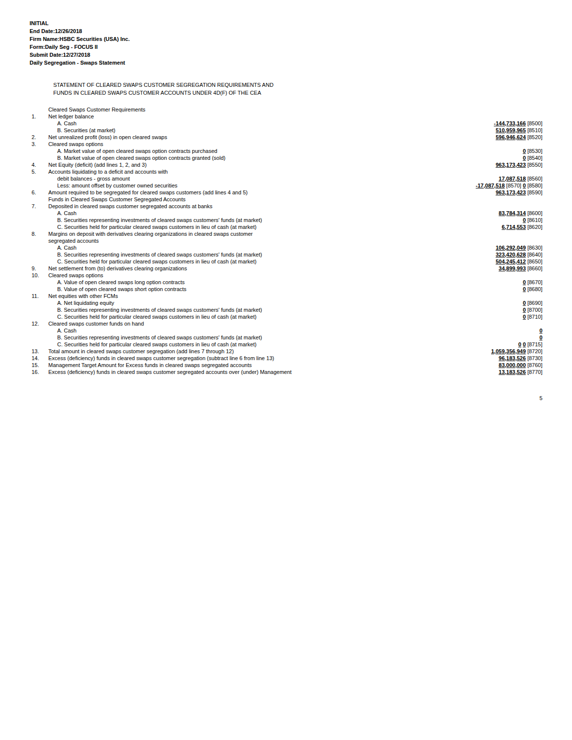INITIAL
End Date:12/26/2018
Firm Name:HSBC Securities (USA) Inc.
Form:Daily Seg - FOCUS II
Submit Date:12/27/2018
Daily Segregation - Swaps Statement
STATEMENT OF CLEARED SWAPS CUSTOMER SEGREGATION REQUIREMENTS AND
FUNDS IN CLEARED SWAPS CUSTOMER ACCOUNTS UNDER 4D(F) OF THE CEA
| | Cleared Swaps Customer Requirements | |
| 1. | Net ledger balance | |
| | A. Cash | -144,733,166 [8500] |
| | B. Securities (at market) | 510,959,965 [8510] |
| 2. | Net unrealized profit (loss) in open cleared swaps | 596,946,624 [8520] |
| 3. | Cleared swaps options | |
| | A. Market value of open cleared swaps option contracts purchased | 0 [8530] |
| | B. Market value of open cleared swaps option contracts granted (sold) | 0 [8540] |
| 4. | Net Equity (deficit) (add lines 1, 2, and 3) | 963,173,423 [8550] |
| 5. | Accounts liquidating to a deficit and accounts with | |
| | debit balances - gross amount | 17,087,518 [8560] |
| | Less: amount offset by customer owned securities | -17,087,518 [8570] 0 [8580] |
| 6. | Amount required to be segregated for cleared swaps customers (add lines 4 and 5) | 963,173,423 [8590] |
| | Funds in Cleared Swaps Customer Segregated Accounts | |
| 7. | Deposited in cleared swaps customer segregated accounts at banks | |
| | A. Cash | 83,784,314 [8600] |
| | B. Securities representing investments of cleared swaps customers' funds (at market) | 0 [8610] |
| | C. Securities held for particular cleared swaps customers in lieu of cash (at market) | 6,714,553 [8620] |
| 8. | Margins on deposit with derivatives clearing organizations in cleared swaps customer | |
| | segregated accounts | |
| | A. Cash | 106,292,049 [8630] |
| | B. Securities representing investments of cleared swaps customers' funds (at market) | 323,420,628 [8640] |
| | C. Securities held for particular cleared swaps customers in lieu of cash (at market) | 504,245,412 [8650] |
| 9. | Net settlement from (to) derivatives clearing organizations | 34,899,993 [8660] |
| 10. | Cleared swaps options | |
| | A. Value of open cleared swaps long option contracts | 0 [8670] |
| | B. Value of open cleared swaps short option contracts | 0 [8680] |
| 11. | Net equities with other FCMs | |
| | A. Net liquidating equity | 0 [8690] |
| | B. Securities representing investments of cleared swaps customers' funds (at market) | 0 [8700] |
| | C. Securities held for particular cleared swaps customers in lieu of cash (at market) | 0 [8710] |
| 12. | Cleared swaps customer funds on hand | |
| | A. Cash | 0 |
| | B. Securities representing investments of cleared swaps customers' funds (at market) | 0 |
| | C. Securities held for particular cleared swaps customers in lieu of cash (at market) | 0 0 [8715] |
| 13. | Total amount in cleared swaps customer segregation (add lines 7 through 12) | 1,059,356,949 [8720] |
| 14. | Excess (deficiency) funds in cleared swaps customer segregation (subtract line 6 from line 13) | 96,183,526 [8730] |
| 15. | Management Target Amount for Excess funds in cleared swaps segregated accounts | 83,000,000 [8760] |
| 16. | Excess (deficiency) funds in cleared swaps customer segregated accounts over (under) Management | 13,183,526 [8770] |
5